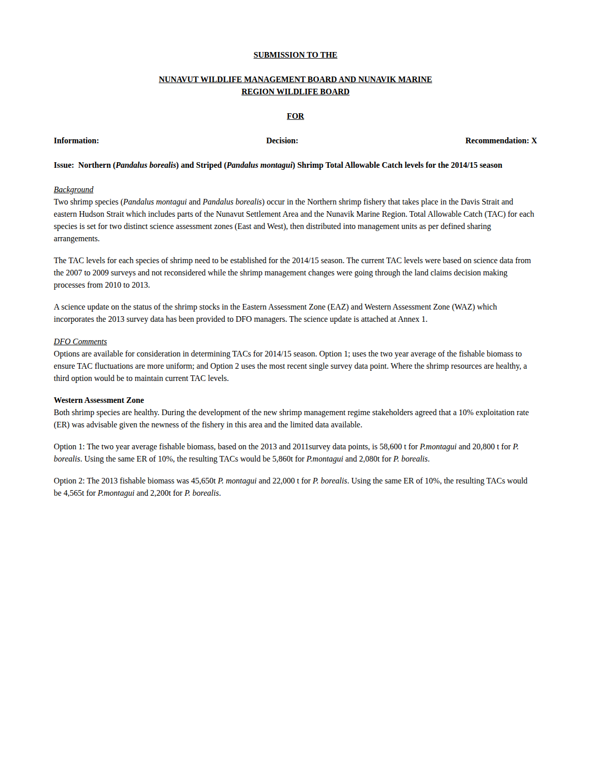SUBMISSION TO THE
NUNAVUT WILDLIFE MANAGEMENT BOARD AND NUNAVIK MARINE
REGION WILDLIFE BOARD
FOR
Information: Decision: Recommendation: X
Issue: Northern (Pandalus borealis) and Striped (Pandalus montagui) Shrimp Total Allowable Catch levels for the 2014/15 season
Background
Two shrimp species (Pandalus montagui and Pandalus borealis) occur in the Northern shrimp fishery that takes place in the Davis Strait and eastern Hudson Strait which includes parts of the Nunavut Settlement Area and the Nunavik Marine Region. Total Allowable Catch (TAC) for each species is set for two distinct science assessment zones (East and West), then distributed into management units as per defined sharing arrangements.
The TAC levels for each species of shrimp need to be established for the 2014/15 season. The current TAC levels were based on science data from the 2007 to 2009 surveys and not reconsidered while the shrimp management changes were going through the land claims decision making processes from 2010 to 2013.
A science update on the status of the shrimp stocks in the Eastern Assessment Zone (EAZ) and Western Assessment Zone (WAZ) which incorporates the 2013 survey data has been provided to DFO managers. The science update is attached at Annex 1.
DFO Comments
Options are available for consideration in determining TACs for 2014/15 season. Option 1; uses the two year average of the fishable biomass to ensure TAC fluctuations are more uniform; and Option 2 uses the most recent single survey data point. Where the shrimp resources are healthy, a third option would be to maintain current TAC levels.
Western Assessment Zone
Both shrimp species are healthy. During the development of the new shrimp management regime stakeholders agreed that a 10% exploitation rate (ER) was advisable given the newness of the fishery in this area and the limited data available.
Option 1: The two year average fishable biomass, based on the 2013 and 2011survey data points, is 58,600 t for P.montagui and 20,800 t for P. borealis. Using the same ER of 10%, the resulting TACs would be 5,860t for P.montagui and 2,080t for P. borealis.
Option 2: The 2013 fishable biomass was 45,650t P. montagui and 22,000 t for P. borealis. Using the same ER of 10%, the resulting TACs would be 4,565t for P.montagui and 2,200t for P. borealis.